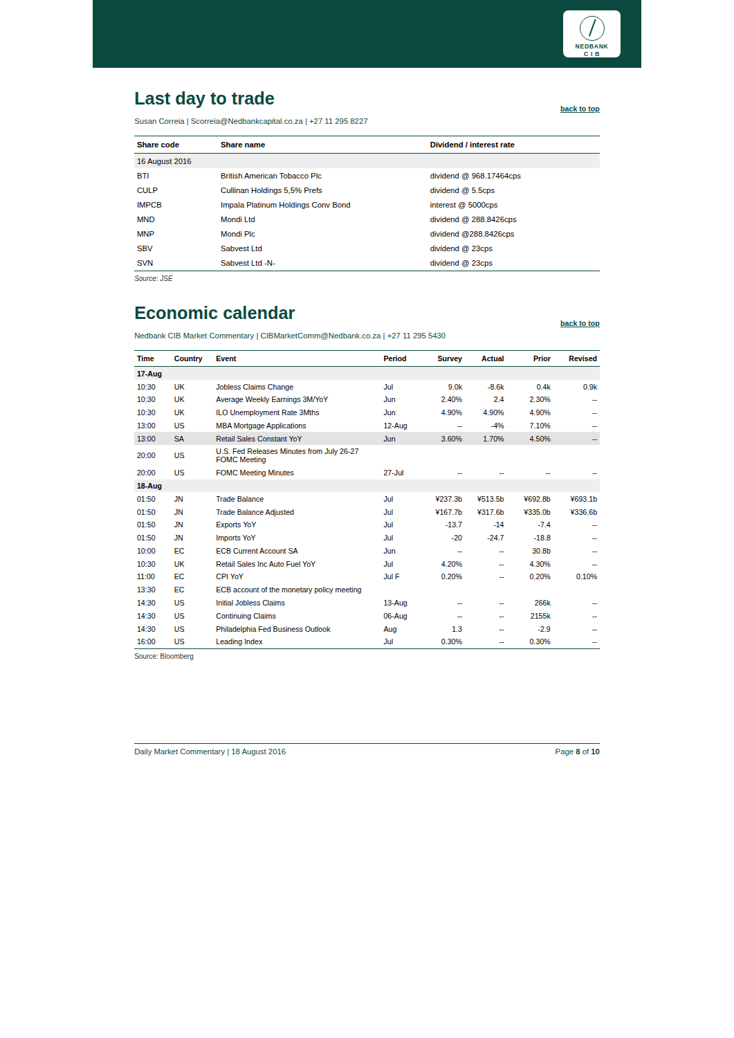NEDBANK
C I B
back to top
Last day to trade
Susan Correia | Scorreia@Nedbankcapital.co.za | +27 11 295 8227
| Share code | Share name | Dividend / interest rate |
| --- | --- | --- |
| 16 August 2016 |
| BTI | British American Tobacco Plc | dividend @ 968.17464cps |
| CULP | Cullinan Holdings 5,5% Prefs | dividend @ 5.5cps |
| IMPCB | Impala Platinum Holdings Conv Bond | interest @ 5000cps |
| MND | Mondi Ltd | dividend @ 288.8426cps |
| MNP | Mondi Plc | dividend @288.8426cps |
| SBV | Sabvest Ltd | dividend @ 23cps |
| SVN | Sabvest Ltd -N- | dividend @ 23cps |
Source: JSE
back to top
Economic calendar
Nedbank CIB Market Commentary | CIBMarketComm@Nedbank.co.za | +27 11 295 5430
| Time | Country | Event | Period | Survey | Actual | Prior | Revised |
| --- | --- | --- | --- | --- | --- | --- | --- |
| 17-Aug |
| 10:30 | UK | Jobless Claims Change | Jul | 9.0k | -8.6k | 0.4k | 0.9k |
| 10:30 | UK | Average Weekly Earnings 3M/YoY | Jun | 2.40% | 2.4 | 2.30% | -- |
| 10:30 | UK | ILO Unemployment Rate 3Mths | Jun | 4.90% | 4.90% | 4.90% | -- |
| 13:00 | US | MBA Mortgage Applications | 12-Aug | -- | -4% | 7.10% | -- |
| 13:00 | SA | Retail Sales Constant YoY | Jun | 3.60% | 1.70% | 4.50% | -- |
| 20:00 | US | U.S. Fed Releases Minutes from July 26-27 FOMC Meeting | | | | | |
| 20:00 | US | FOMC Meeting Minutes | 27-Jul | -- | -- | -- | -- |
| 18-Aug |
| 01:50 | JN | Trade Balance | Jul | ¥237.3b | ¥513.5b | ¥692.8b | ¥693.1b |
| 01:50 | JN | Trade Balance Adjusted | Jul | ¥167.7b | ¥317.6b | ¥335.0b | ¥336.6b |
| 01:50 | JN | Exports YoY | Jul | -13.7 | -14 | -7.4 | -- |
| 01:50 | JN | Imports YoY | Jul | -20 | -24.7 | -18.8 | -- |
| 10:00 | EC | ECB Current Account SA | Jun | -- | -- | 30.8b | -- |
| 10:30 | UK | Retail Sales Inc Auto Fuel YoY | Jul | 4.20% | -- | 4.30% | -- |
| 11:00 | EC | CPI YoY | Jul F | 0.20% | -- | 0.20% | 0.10% |
| 13:30 | EC | ECB account of the monetary policy meeting | | | | | |
| 14:30 | US | Initial Jobless Claims | 13-Aug | -- | -- | 266k | -- |
| 14:30 | US | Continuing Claims | 06-Aug | -- | -- | 2155k | -- |
| 14:30 | US | Philadelphia Fed Business Outlook | Aug | 1.3 | -- | -2.9 | -- |
| 16:00 | US | Leading Index | Jul | 0.30% | -- | 0.30% | -- |
Source: Bloomberg
Daily Market Commentary | 18 August 2016 Page 8 of 10